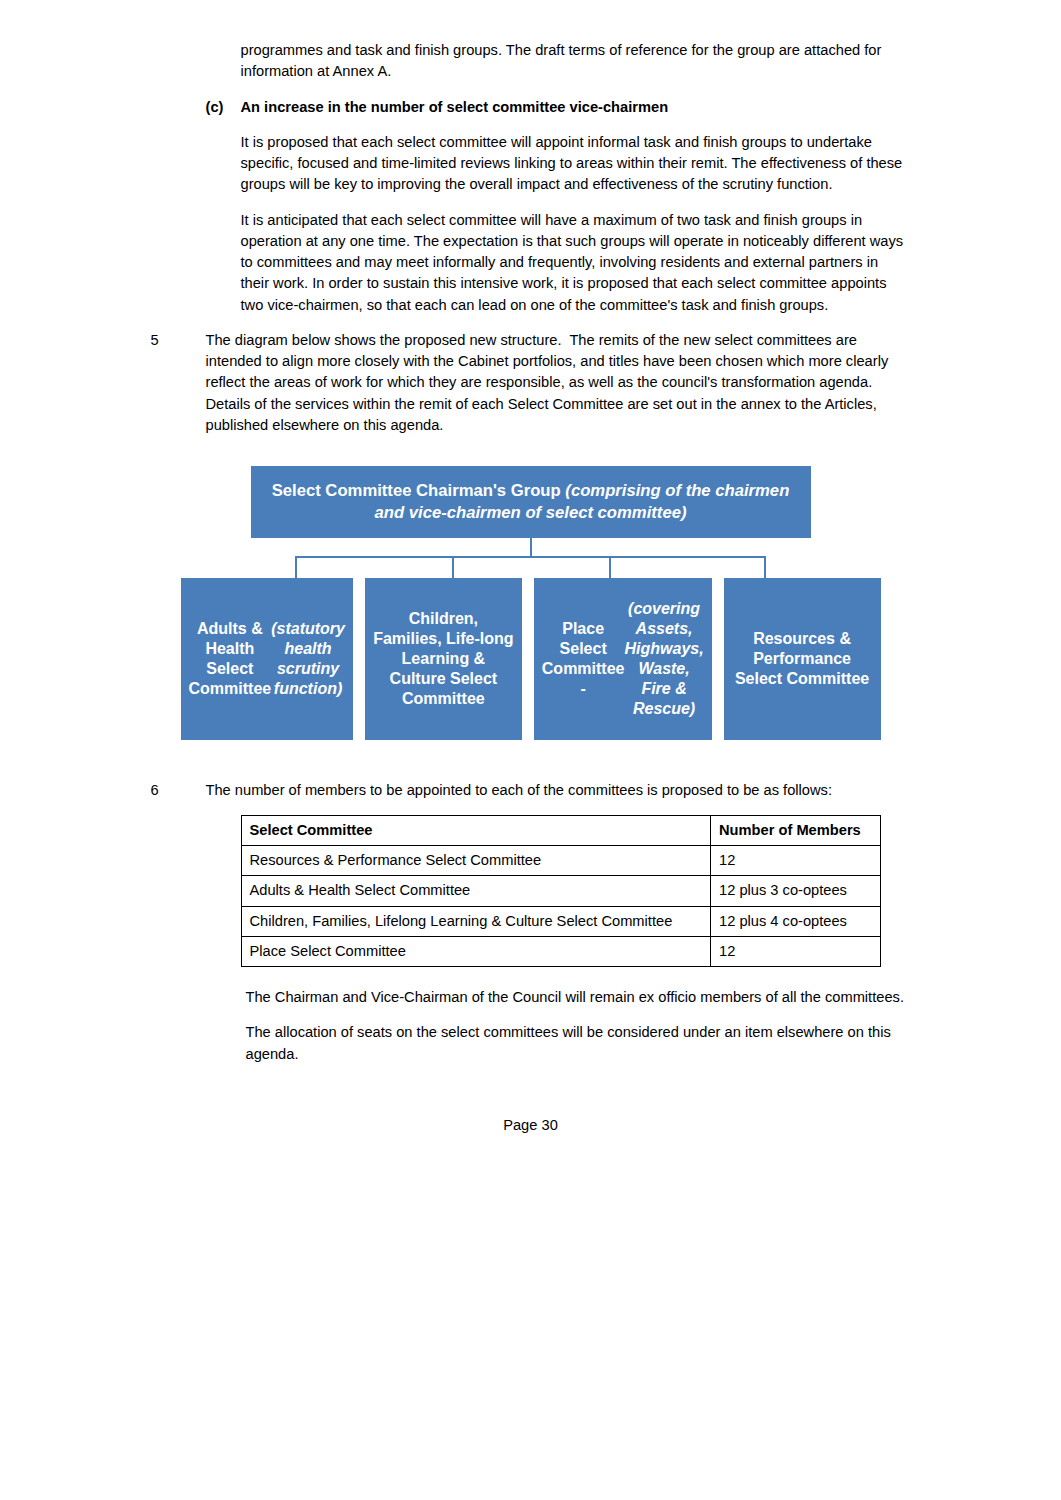programmes and task and finish groups. The draft terms of reference for the group are attached for information at Annex A.
(c)
An increase in the number of select committee vice-chairmen
It is proposed that each select committee will appoint informal task and finish groups to undertake specific, focused and time-limited reviews linking to areas within their remit. The effectiveness of these groups will be key to improving the overall impact and effectiveness of the scrutiny function.
It is anticipated that each select committee will have a maximum of two task and finish groups in operation at any one time. The expectation is that such groups will operate in noticeably different ways to committees and may meet informally and frequently, involving residents and external partners in their work. In order to sustain this intensive work, it is proposed that each select committee appoints two vice-chairmen, so that each can lead on one of the committee's task and finish groups.
5
The diagram below shows the proposed new structure. The remits of the new select committees are intended to align more closely with the Cabinet portfolios, and titles have been chosen which more clearly reflect the areas of work for which they are responsible, as well as the council's transformation agenda. Details of the services within the remit of each Select Committee are set out in the annex to the Articles, published elsewhere on this agenda.
Select Committee Chairman's Group (comprising of the chairmen and vice-chairmen of select committee)
Adults & Health Select Committee (statutory health scrutiny function)
Children, Families, Life-long Learning & Culture Select Committee
Place Select Committee - (covering Assets, Highways, Waste, Fire & Rescue)
Resources & Performance Select Committee
6
The number of members to be appointed to each of the committees is proposed to be as follows:
| Select Committee | Number of Members |
| --- | --- |
| Resources & Performance Select Committee | 12 |
| Adults & Health Select Committee | 12 plus 3 co-optees |
| Children, Families, Lifelong Learning & Culture Select Committee | 12 plus 4 co-optees |
| Place Select Committee | 12 |
The Chairman and Vice-Chairman of the Council will remain ex officio members of all the committees.
The allocation of seats on the select committees will be considered under an item elsewhere on this agenda.
Page 30